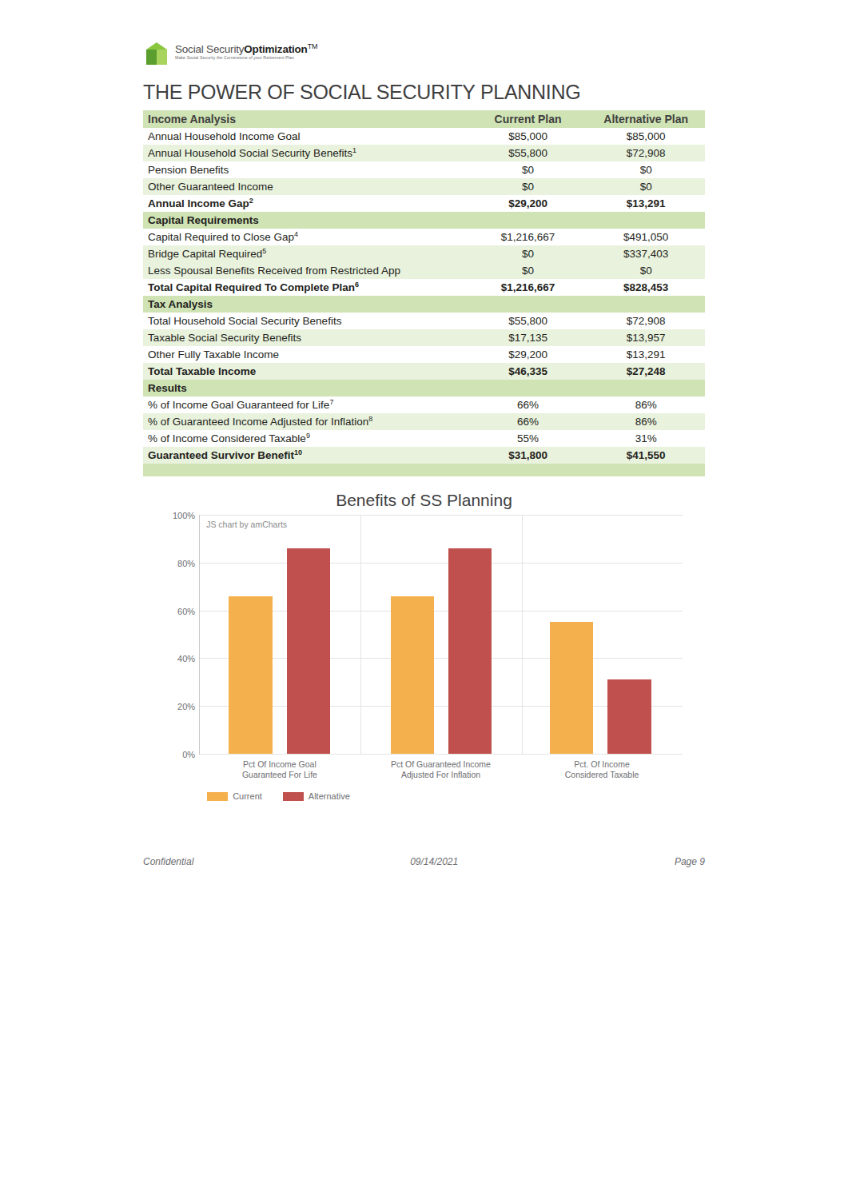Social Security OptimizationTM
Make Social Security the Cornerstone of your Retirement Plan
THE POWER OF SOCIAL SECURITY PLANNING
| Income Analysis | Current Plan | Alternative Plan |
| --- | --- | --- |
| Annual Household Income Goal | $85,000 | $85,000 |
| Annual Household Social Security Benefits 1 | $55,800 | $72,908 |
| Pension Benefits | $0 | $0 |
| Other Guaranteed Income | $0 | $0 |
| Annual Income Gap 2 | $29,200 | $13,291 |
| Capital Requirements |
| Capital Required to Close Gap 4 | $1,216,667 | $491,050 |
| Bridge Capital Required 5 | $0 | $337,403 |
| Less Spousal Benefits Received from Restricted App | $0 | $0 |
| Total Capital Required To Complete Plan 6 | $1,216,667 | $828,453 |
| Tax Analysis |
| Total Household Social Security Benefits | $55,800 | $72,908 |
| Taxable Social Security Benefits | $17,135 | $13,957 |
| Other Fully Taxable Income | $29,200 | $13,291 |
| Total Taxable Income | $46,335 | $27,248 |
| Results |
| % of Income Goal Guaranteed for Life 7 | 66% | 86% |
| % of Guaranteed Income Adjusted for Inflation 8 | 66% | 86% |
| % of Income Considered Taxable 9 | 55% | 31% |
| Guaranteed Survivor Benefit 10 | $31,800 | $41,550 |
Benefits of SS Planning
JS chart by amCharts
100%
80%
60%
40%
20%
0%
Pct Of Income Goal
Guaranteed For Life
Pct Of Guaranteed Income
Adjusted For Inflation
Pct. Of Income
Considered Taxable
Current
Alternative
Confidential
09/14/2021
Page 9